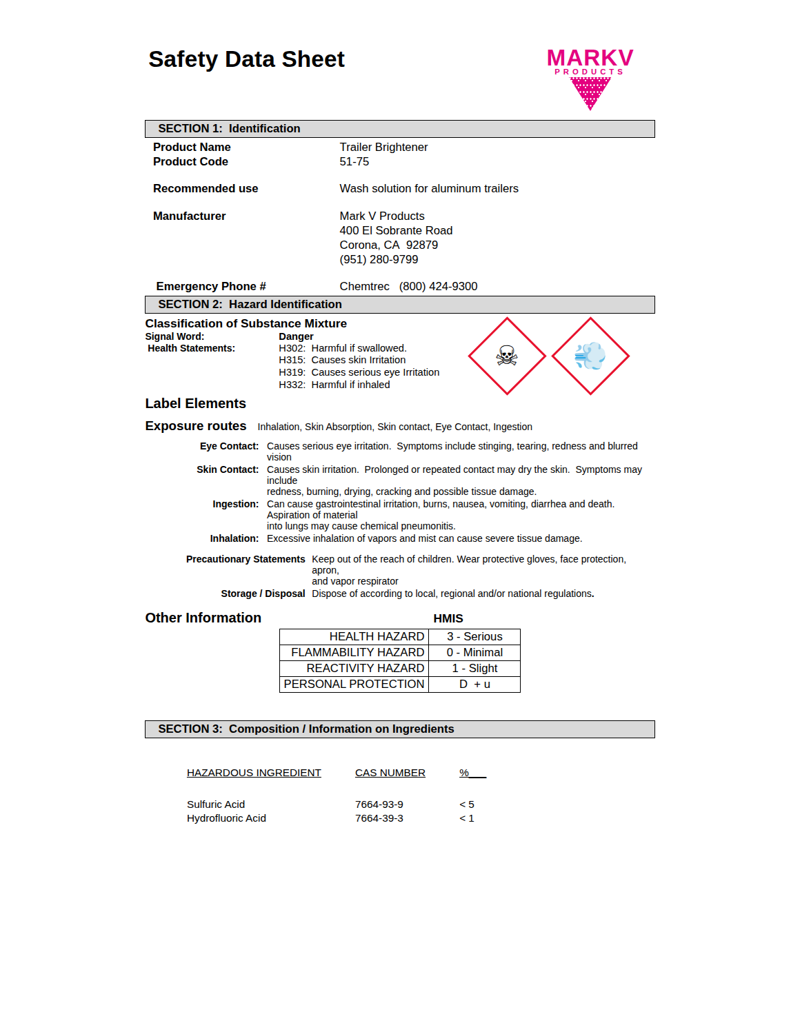MARKV
PRODUCTS
Safety Data Sheet
SECTION 1: Identification
| Product Name | Trailer Brightener |
| Product Code | 51-75 |
| Recommended use | Wash solution for aluminum trailers |
| Manufacturer | Mark V Products |
| | 400 El Sobrante Road |
| | Corona, CA 92879 |
| | (951) 280-9799 |
| Emergency Phone # | Chemtrec (800) 424-9300 |
SECTION 2: Hazard Identification
☠
💨
Classification of Substance Mixture
| Signal Word: | Danger |
| Health Statements: | H302: Harmful if swallowed. |
| | H315: Causes skin Irritation |
| | H319: Causes serious eye Irritation |
| | H332: Harmful if inhaled |
Label Elements
Exposure routes Inhalation, Skin Absorption, Skin contact, Eye Contact, Ingestion
| Eye Contact: | Causes serious eye irritation. Symptoms include stinging, tearing, redness and blurred vision |
| Skin Contact: | Causes skin irritation. Prolonged or repeated contact may dry the skin. Symptoms may include redness, burning, drying, cracking and possible tissue damage. |
| Ingestion: | Can cause gastrointestinal irritation, burns, nausea, vomiting, diarrhea and death. Aspiration of material into lungs may cause chemical pneumonitis. |
| Inhalation: | Excessive inhalation of vapors and mist can cause severe tissue damage. |
| Precautionary Statements | Keep out of the reach of children. Wear protective gloves, face protection, apron, and vapor respirator |
| Storage / Disposal | Dispose of according to local, regional and/or national regulations . |
Other Information HMIS
| HEALTH HAZARD | 3 - Serious |
| FLAMMABILITY HAZARD | 0 - Minimal |
| REACTIVITY HAZARD | 1 - Slight |
| PERSONAL PROTECTION | D + u |
SECTION 3: Composition / Information on Ingredients
| HAZARDOUS INGREDIENT | CAS NUMBER | %___ |
| --- | --- | --- |
| Sulfuric Acid | 7664-93-9 | < 5 |
| Hydrofluoric Acid | 7664-39-3 | < 1 |